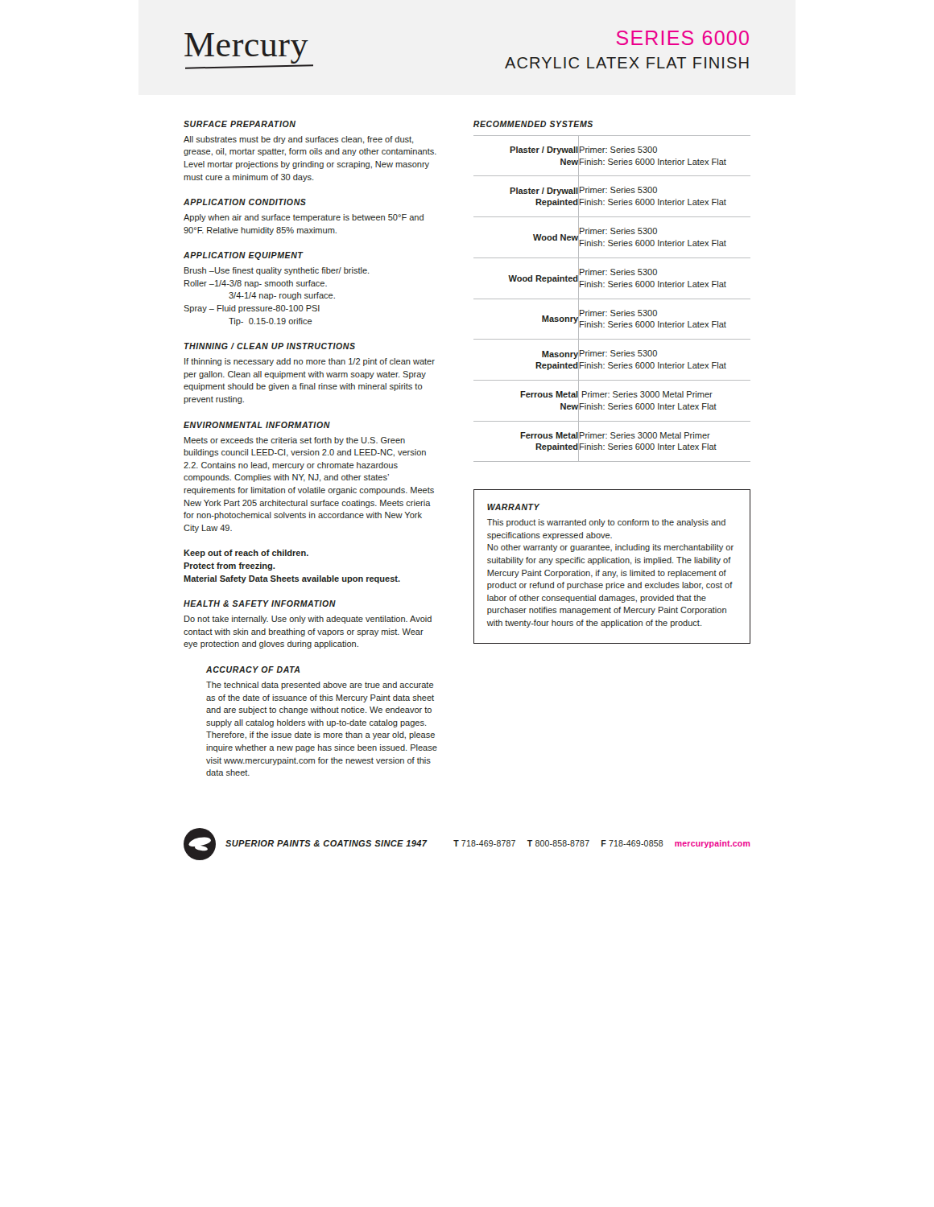Mercury
SERIES 6000
ACRYLIC LATEX FLAT FINISH
Surface Preparation
All substrates must be dry and surfaces clean, free of dust, grease, oil, mortar spatter, form oils and any other contaminants. Level mortar projections by grinding or scraping, New masonry must cure a minimum of 30 days.
Application Conditions
Apply when air and surface temperature is between 50°F and 90°F. Relative humidity 85% maximum.
Application Equipment
Brush –Use finest quality synthetic fiber/ bristle.
Roller –1/4-3/8 nap- smooth surface.
3/4-1/4 nap- rough surface.
Spray – Fluid pressure-80-100 PSI
Tip- 0.15-0.19 orifice
Thinning / Clean Up Instructions
If thinning is necessary add no more than 1/2 pint of clean water per gallon. Clean all equipment with warm soapy water. Spray equipment should be given a final rinse with mineral spirits to prevent rusting.
Environmental Information
Meets or exceeds the criteria set forth by the U.S. Green buildings council LEED-CI, version 2.0 and LEED-NC, version 2.2. Contains no lead, mercury or chromate hazardous compounds. Complies with NY, NJ, and other states’ requirements for limitation of volatile organic compounds. Meets New York Part 205 architectural surface coatings. Meets crieria for non-photochemical solvents in accordance with New York City Law 49.
Keep out of reach of children.
Protect from freezing.
Material Safety Data Sheets available upon request.
Health & Safety Information
Do not take internally. Use only with adequate ventilation. Avoid contact with skin and breathing of vapors or spray mist. Wear eye protection and gloves during application.
Accuracy of Data
The technical data presented above are true and accurate as of the date of issuance of this Mercury Paint data sheet and are subject to change without notice. We endeavor to supply all catalog holders with up-to-date catalog pages. Therefore, if the issue date is more than a year old, please inquire whether a new page has since been issued. Please visit www.mercurypaint.com for the newest version of this data sheet.
Recommended Systems
| Plaster / Drywall New | Primer: Series 5300 Finish: Series 6000 Interior Latex Flat |
| Plaster / Drywall Repainted | Primer: Series 5300 Finish: Series 6000 Interior Latex Flat |
| Wood New | Primer: Series 5300 Finish: Series 6000 Interior Latex Flat |
| Wood Repainted | Primer: Series 5300 Finish: Series 6000 Interior Latex Flat |
| Masonry | Primer: Series 5300 Finish: Series 6000 Interior Latex Flat |
| Masonry Repainted | Primer: Series 5300 Finish: Series 6000 Interior Latex Flat |
| Ferrous Metal New | Primer: Series 3000 Metal Primer Finish: Series 6000 Inter Latex Flat |
| Ferrous Metal Repainted | Primer: Series 3000 Metal Primer Finish: Series 6000 Inter Latex Flat |
Warranty
This product is warranted only to conform to the analysis and specifications expressed above.
No other warranty or guarantee, including its merchantability or suitability for any specific application, is implied. The liability of Mercury Paint Corporation, if any, is limited to replacement of product or refund of purchase price and excludes labor, cost of labor of other consequential damages, provided that the purchaser notifies management of Mercury Paint Corporation with twenty-four hours of the application of the product.
SUPERIOR PAINTS & COATINGS SINCE 1947
T 718-469-8787 T 800-858-8787 F 718-469-0858 mercurypaint.com